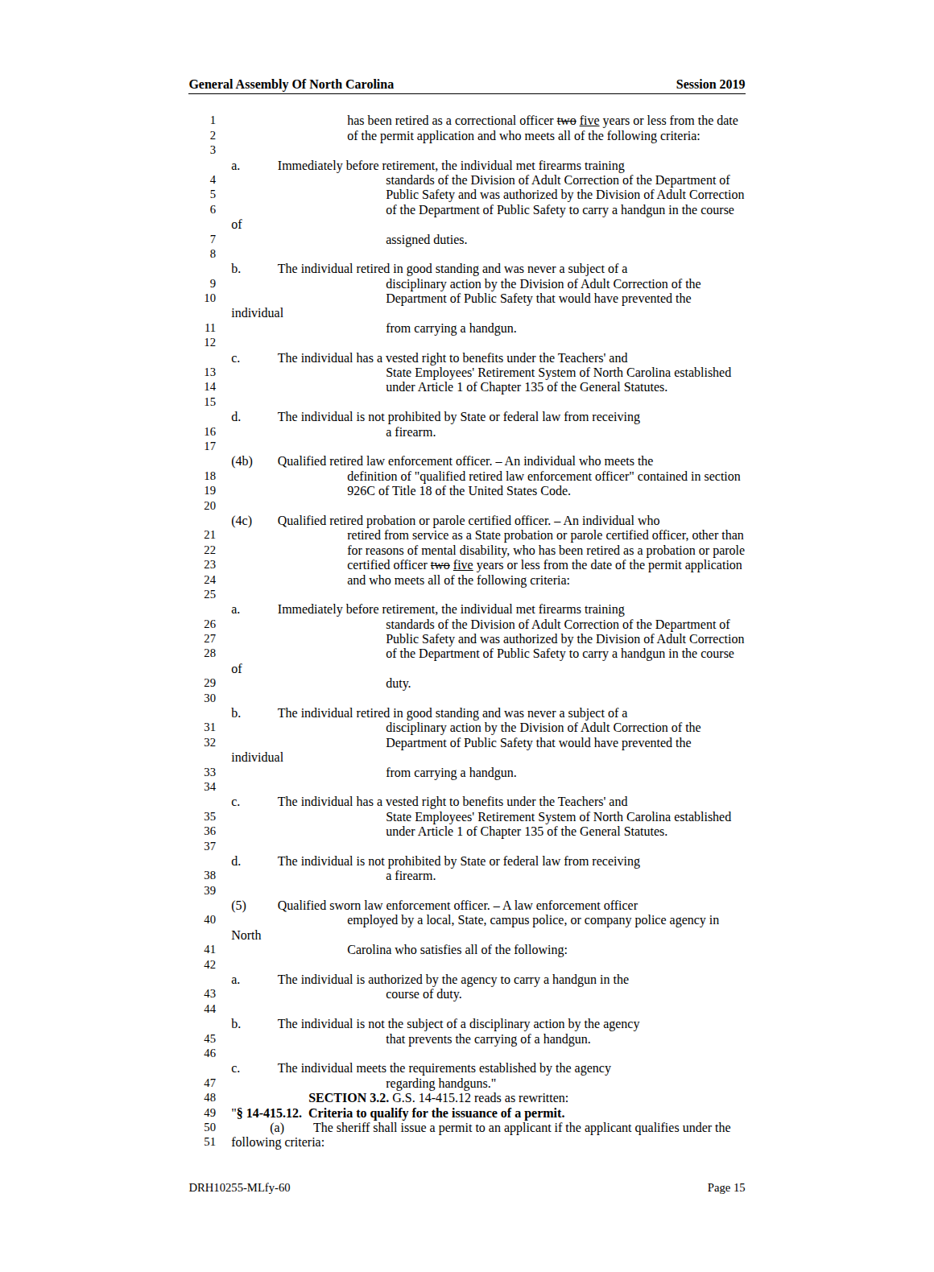General Assembly Of North Carolina Session 2019
has been retired as a correctional officer two five years or less from the date
of the permit application and who meets all of the following criteria:
a. Immediately before retirement, the individual met firearms training
standards of the Division of Adult Correction of the Department of
Public Safety and was authorized by the Division of Adult Correction
of the Department of Public Safety to carry a handgun in the course of
assigned duties.
b. The individual retired in good standing and was never a subject of a
disciplinary action by the Division of Adult Correction of the
Department of Public Safety that would have prevented the individual
from carrying a handgun.
c. The individual has a vested right to benefits under the Teachers' and
State Employees' Retirement System of North Carolina established
under Article 1 of Chapter 135 of the General Statutes.
d. The individual is not prohibited by State or federal law from receiving
a firearm.
(4b) Qualified retired law enforcement officer. – An individual who meets the
definition of "qualified retired law enforcement officer" contained in section
926C of Title 18 of the United States Code.
(4c) Qualified retired probation or parole certified officer. – An individual who
retired from service as a State probation or parole certified officer, other than
for reasons of mental disability, who has been retired as a probation or parole
certified officer two five years or less from the date of the permit application
and who meets all of the following criteria:
a. Immediately before retirement, the individual met firearms training
standards of the Division of Adult Correction of the Department of
Public Safety and was authorized by the Division of Adult Correction
of the Department of Public Safety to carry a handgun in the course of
duty.
b. The individual retired in good standing and was never a subject of a
disciplinary action by the Division of Adult Correction of the
Department of Public Safety that would have prevented the individual
from carrying a handgun.
c. The individual has a vested right to benefits under the Teachers' and
State Employees' Retirement System of North Carolina established
under Article 1 of Chapter 135 of the General Statutes.
d. The individual is not prohibited by State or federal law from receiving
a firearm.
(5) Qualified sworn law enforcement officer. – A law enforcement officer
employed by a local, State, campus police, or company police agency in North
Carolina who satisfies all of the following:
a. The individual is authorized by the agency to carry a handgun in the
course of duty.
b. The individual is not the subject of a disciplinary action by the agency
that prevents the carrying of a handgun.
c. The individual meets the requirements established by the agency
regarding handguns."
SECTION 3.2. G.S. 14-415.12 reads as rewritten:
"§ 14-415.12. Criteria to qualify for the issuance of a permit.
(a)   The sheriff shall issue a permit to an applicant if the applicant qualifies under the
following criteria:
DRH10255-MLfy-60 Page 15